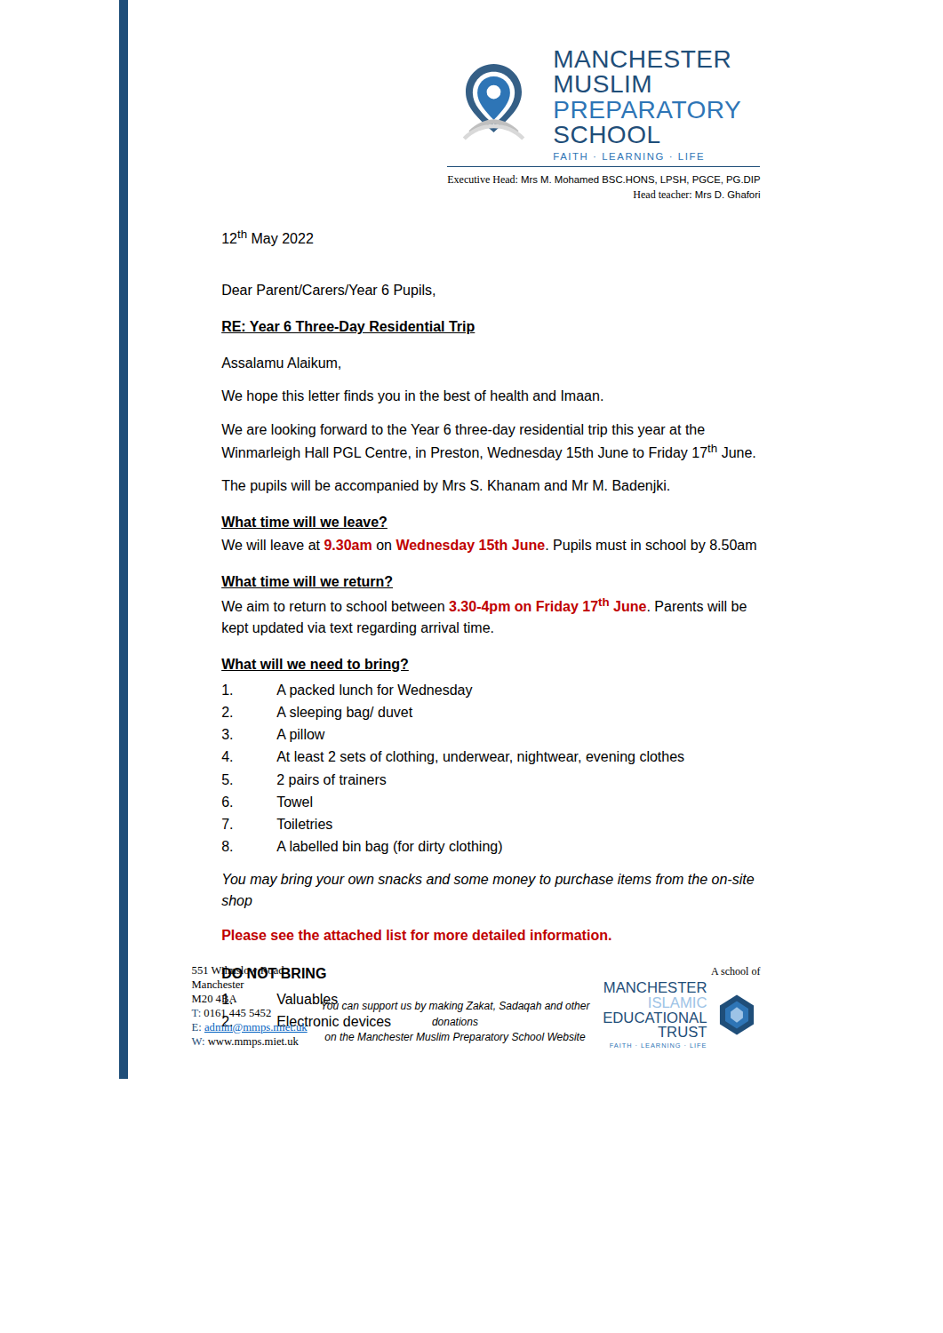MANCHESTER MUSLIM PREPARATORY SCHOOL FAITH · LEARNING · LIFE
Executive Head: Mrs M. Mohamed BSC.HONS, LPSH, PGCE, PG.DIP
Head teacher: Mrs D. Ghafori
12th May 2022
Dear Parent/Carers/Year 6 Pupils,
RE: Year 6 Three-Day Residential Trip
Assalamu Alaikum,
We hope this letter finds you in the best of health and Imaan.
We are looking forward to the Year 6 three-day residential trip this year at the Winmarleigh Hall PGL Centre, in Preston, Wednesday 15th June to Friday 17th June.
The pupils will be accompanied by Mrs S. Khanam and Mr M. Badenjki.
What time will we leave?
We will leave at 9.30am on Wednesday 15th June. Pupils must in school by 8.50am
What time will we return?
We aim to return to school between 3.30-4pm on Friday 17th June. Parents will be kept updated via text regarding arrival time.
What will we need to bring?
A packed lunch for Wednesday
A sleeping bag/ duvet
A pillow
At least 2 sets of clothing, underwear, nightwear, evening clothes
2 pairs of trainers
Towel
Toiletries
A labelled bin bag (for dirty clothing)
You may bring your own snacks and some money to purchase items from the on-site shop
Please see the attached list for more detailed information.
DO NOT BRING
Valuables
Electronic devices
551 Wilmslow Road
Manchester
M20 4BA
T: 0161 445 5452
E: admin@mmps.miet.uk
W: www.mmps.miet.uk
You can support us by making Zakat, Sadaqah and other donations
on the Manchester Muslim Preparatory School Website
A school of
MANCHESTER ISLAMIC EDUCATIONAL TRUST FAITH · LEARNING · LIFE